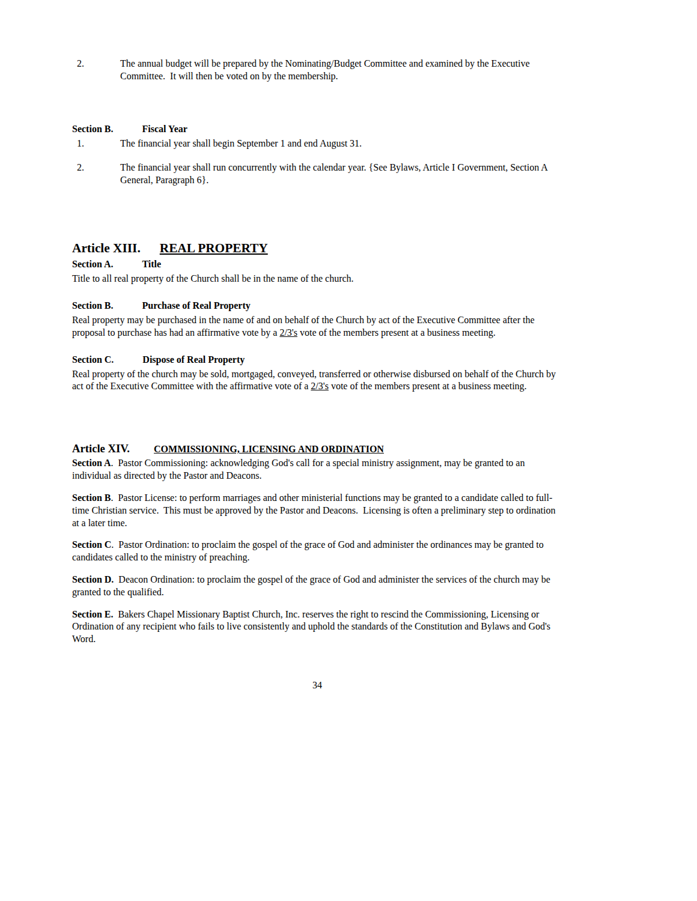2.
The annual budget will be prepared by the Nominating/Budget Committee and examined by the Executive Committee. It will then be voted on by the membership.
Section B. Fiscal Year
1.
The financial year shall begin September 1 and end August 31.
2.
The financial year shall run concurrently with the calendar year. {See Bylaws, Article I Government, Section A General, Paragraph 6}.
Article XIII.REAL PROPERTY
Section A. Title
Title to all real property of the Church shall be in the name of the church.
Section B. Purchase of Real Property
Real property may be purchased in the name of and on behalf of the Church by act of the Executive Committee after the proposal to purchase has had an affirmative vote by a 2/3's vote of the members present at a business meeting.
Section C. Dispose of Real Property
Real property of the church may be sold, mortgaged, conveyed, transferred or otherwise disbursed on behalf of the Church by act of the Executive Committee with the affirmative vote of a 2/3's vote of the members present at a business meeting.
Article XIV.COMMISSIONING, LICENSING AND ORDINATION
Section A. Pastor Commissioning: acknowledging God's call for a special ministry assignment, may be granted to an individual as directed by the Pastor and Deacons.
Section B. Pastor License: to perform marriages and other ministerial functions may be granted to a candidate called to full-time Christian service. This must be approved by the Pastor and Deacons. Licensing is often a preliminary step to ordination at a later time.
Section C. Pastor Ordination: to proclaim the gospel of the grace of God and administer the ordinances may be granted to candidates called to the ministry of preaching.
Section D. Deacon Ordination: to proclaim the gospel of the grace of God and administer the services of the church may be granted to the qualified.
Section E. Bakers Chapel Missionary Baptist Church, Inc. reserves the right to rescind the Commissioning, Licensing or Ordination of any recipient who fails to live consistently and uphold the standards of the Constitution and Bylaws and God's Word.
34